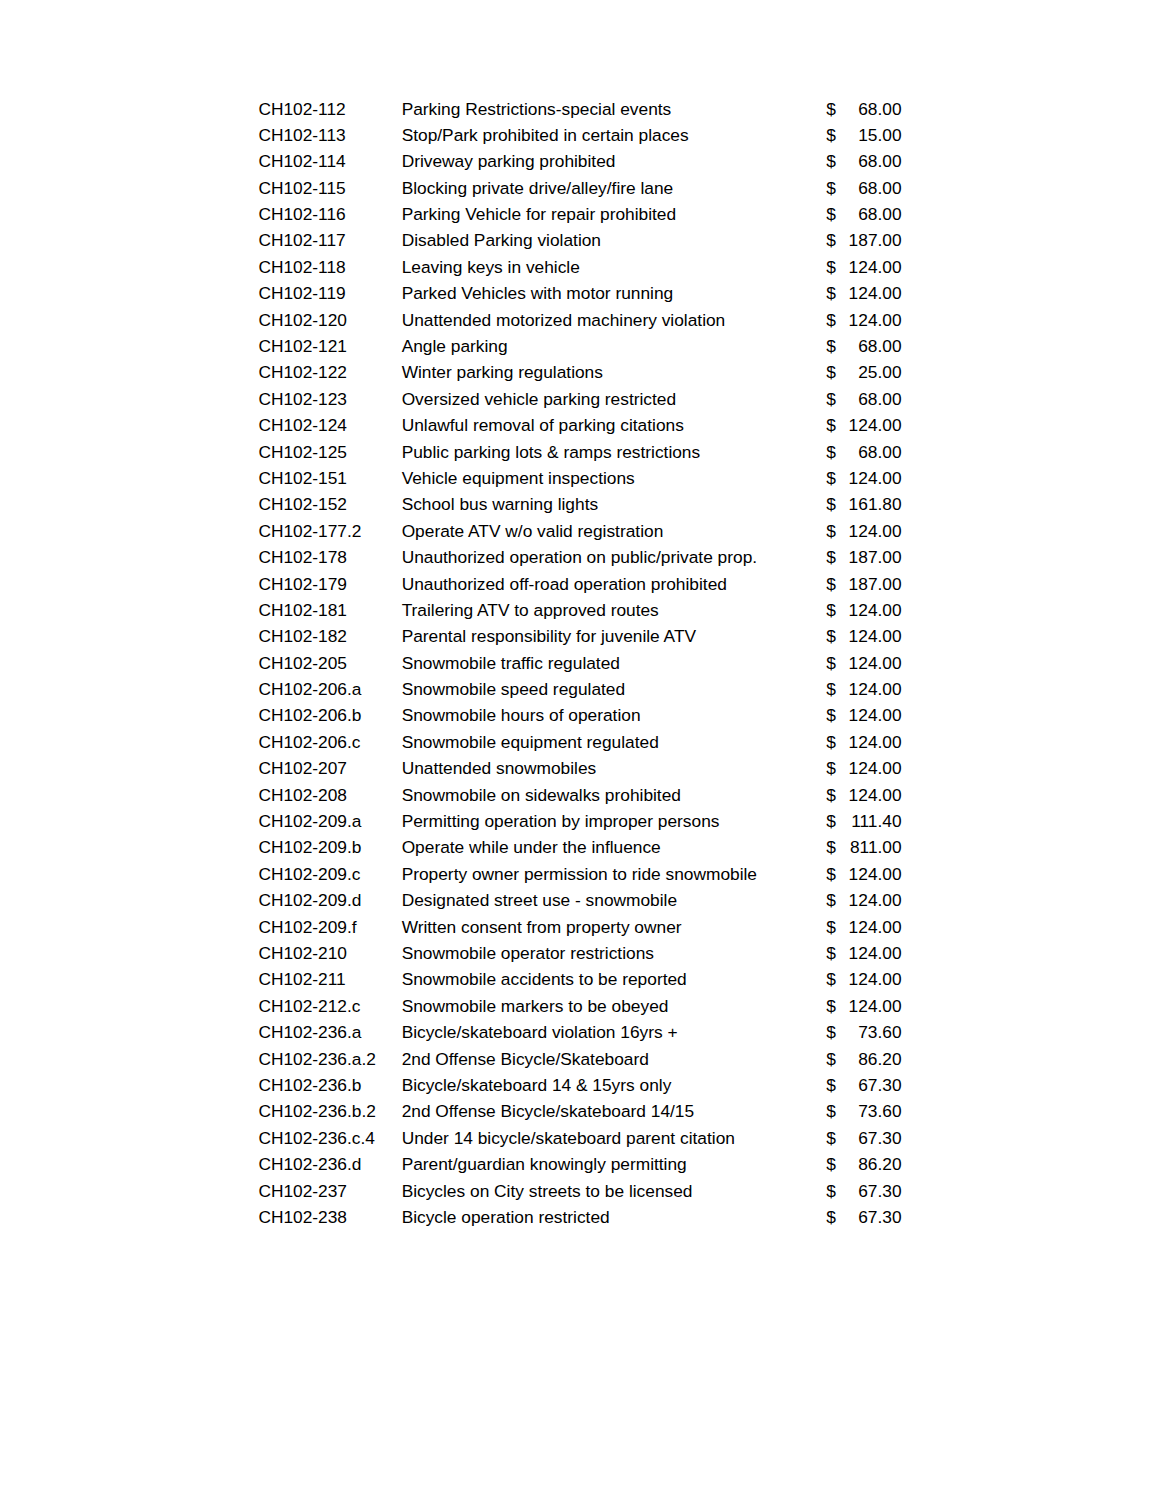| CH102-112 | Parking Restrictions-special events | $ 68.00 |
| CH102-113 | Stop/Park prohibited in certain places | $ 15.00 |
| CH102-114 | Driveway parking prohibited | $ 68.00 |
| CH102-115 | Blocking private drive/alley/fire lane | $ 68.00 |
| CH102-116 | Parking Vehicle for repair prohibited | $ 68.00 |
| CH102-117 | Disabled Parking violation | $ 187.00 |
| CH102-118 | Leaving keys in vehicle | $ 124.00 |
| CH102-119 | Parked Vehicles with motor running | $ 124.00 |
| CH102-120 | Unattended motorized machinery violation | $ 124.00 |
| CH102-121 | Angle parking | $ 68.00 |
| CH102-122 | Winter parking regulations | $ 25.00 |
| CH102-123 | Oversized vehicle parking restricted | $ 68.00 |
| CH102-124 | Unlawful removal of parking citations | $ 124.00 |
| CH102-125 | Public parking lots & ramps restrictions | $ 68.00 |
| CH102-151 | Vehicle equipment inspections | $ 124.00 |
| CH102-152 | School bus warning lights | $ 161.80 |
| CH102-177.2 | Operate ATV w/o valid registration | $ 124.00 |
| CH102-178 | Unauthorized operation on public/private prop. | $ 187.00 |
| CH102-179 | Unauthorized off-road operation prohibited | $ 187.00 |
| CH102-181 | Trailering ATV to approved routes | $ 124.00 |
| CH102-182 | Parental responsibility for juvenile ATV | $ 124.00 |
| CH102-205 | Snowmobile traffic regulated | $ 124.00 |
| CH102-206.a | Snowmobile speed regulated | $ 124.00 |
| CH102-206.b | Snowmobile hours of operation | $ 124.00 |
| CH102-206.c | Snowmobile equipment regulated | $ 124.00 |
| CH102-207 | Unattended snowmobiles | $ 124.00 |
| CH102-208 | Snowmobile on sidewalks prohibited | $ 124.00 |
| CH102-209.a | Permitting operation by improper persons | $ 111.40 |
| CH102-209.b | Operate while under the influence | $ 811.00 |
| CH102-209.c | Property owner permission to ride snowmobile | $ 124.00 |
| CH102-209.d | Designated street use - snowmobile | $ 124.00 |
| CH102-209.f | Written consent from property owner | $ 124.00 |
| CH102-210 | Snowmobile operator restrictions | $ 124.00 |
| CH102-211 | Snowmobile accidents to be reported | $ 124.00 |
| CH102-212.c | Snowmobile markers to be obeyed | $ 124.00 |
| CH102-236.a | Bicycle/skateboard violation 16yrs + | $ 73.60 |
| CH102-236.a.2 | 2nd Offense Bicycle/Skateboard | $ 86.20 |
| CH102-236.b | Bicycle/skateboard 14 & 15yrs only | $ 67.30 |
| CH102-236.b.2 | 2nd Offense Bicycle/skateboard 14/15 | $ 73.60 |
| CH102-236.c.4 | Under 14 bicycle/skateboard parent citation | $ 67.30 |
| CH102-236.d | Parent/guardian knowingly permitting | $ 86.20 |
| CH102-237 | Bicycles on City streets to be licensed | $ 67.30 |
| CH102-238 | Bicycle operation restricted | $ 67.30 |